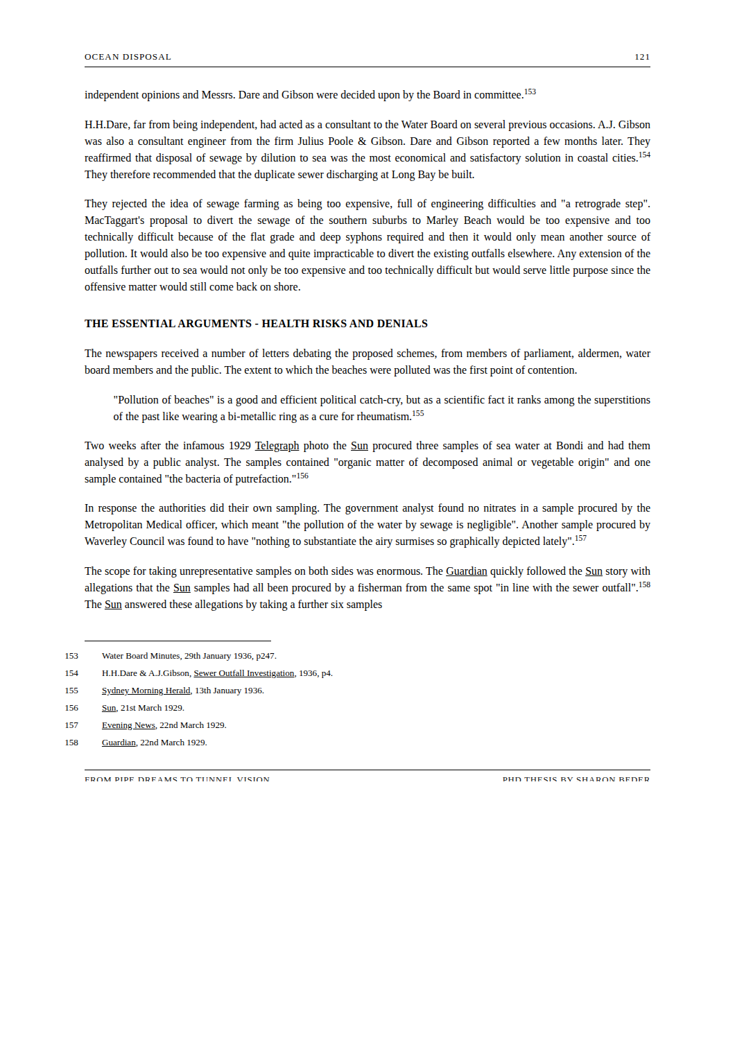Ocean Disposal 121
independent opinions and Messrs. Dare and Gibson were decided upon by the Board in committee.153
H.H.Dare, far from being independent, had acted as a consultant to the Water Board on several previous occasions. A.J. Gibson was also a consultant engineer from the firm Julius Poole & Gibson. Dare and Gibson reported a few months later. They reaffirmed that disposal of sewage by dilution to sea was the most economical and satisfactory solution in coastal cities.154 They therefore recommended that the duplicate sewer discharging at Long Bay be built.
They rejected the idea of sewage farming as being too expensive, full of engineering difficulties and "a retrograde step". MacTaggart's proposal to divert the sewage of the southern suburbs to Marley Beach would be too expensive and too technically difficult because of the flat grade and deep syphons required and then it would only mean another source of pollution. It would also be too expensive and quite impracticable to divert the existing outfalls elsewhere. Any extension of the outfalls further out to sea would not only be too expensive and too technically difficult but would serve little purpose since the offensive matter would still come back on shore.
The Essential Arguments - Health Risks and Denials
The newspapers received a number of letters debating the proposed schemes, from members of parliament, aldermen, water board members and the public. The extent to which the beaches were polluted was the first point of contention.
"Pollution of beaches" is a good and efficient political catch-cry, but as a scientific fact it ranks among the superstitions of the past like wearing a bi-metallic ring as a cure for rheumatism.155
Two weeks after the infamous 1929 Telegraph photo the Sun procured three samples of sea water at Bondi and had them analysed by a public analyst. The samples contained "organic matter of decomposed animal or vegetable origin" and one sample contained "the bacteria of putrefaction."156
In response the authorities did their own sampling. The government analyst found no nitrates in a sample procured by the Metropolitan Medical officer, which meant "the pollution of the water by sewage is negligible". Another sample procured by Waverley Council was found to have "nothing to substantiate the airy surmises so graphically depicted lately".157
The scope for taking unrepresentative samples on both sides was enormous. The Guardian quickly followed the Sun story with allegations that the Sun samples had all been procured by a fisherman from the same spot "in line with the sewer outfall".158 The Sun answered these allegations by taking a further six samples
153 Water Board Minutes, 29th January 1936, p247.
154 H.H.Dare & A.J.Gibson, Sewer Outfall Investigation, 1936, p4.
155 Sydney Morning Herald, 13th January 1936.
156 Sun, 21st March 1929.
157 Evening News, 22nd March 1929.
158 Guardian, 22nd March 1929.
From Pipe Dreams to Tunnel Vision PhD Thesis by Sharon Beder